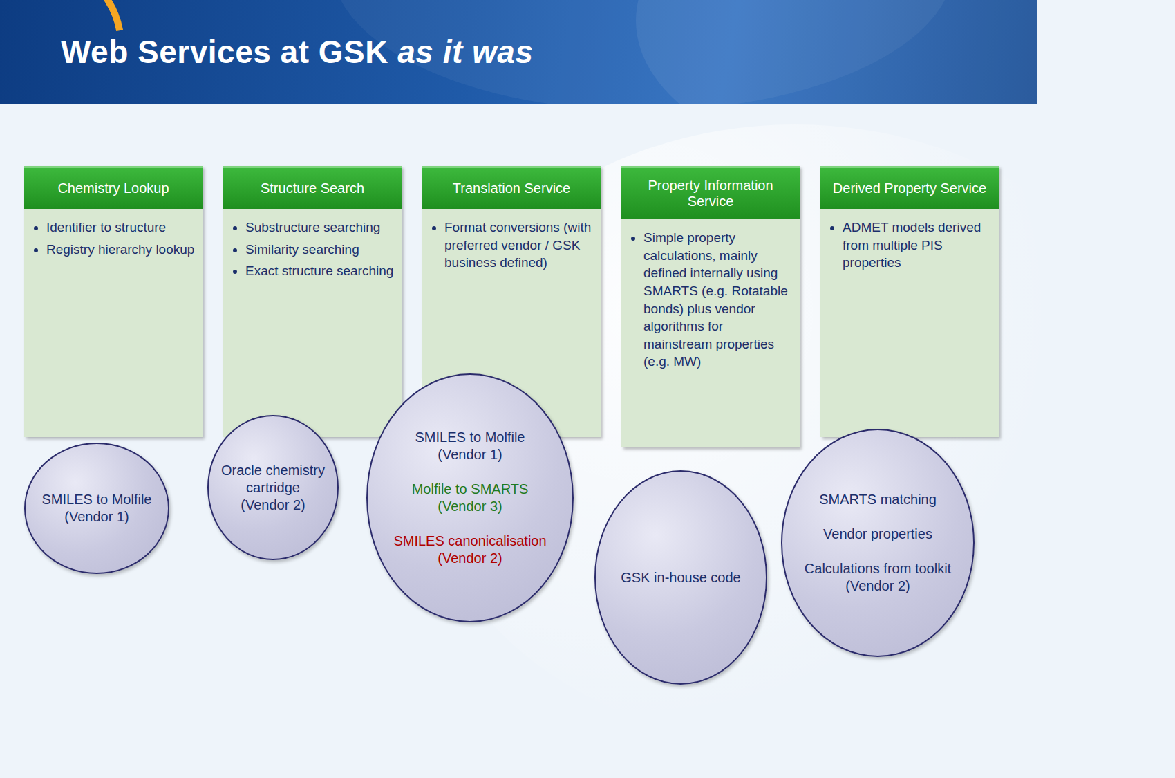Web Services at GSK as it was
Chemistry Lookup
Identifier to structure
Registry hierarchy lookup
Structure Search
Substructure searching
Similarity searching
Exact structure searching
Translation Service
Format conversions (with preferred vendor / GSK business defined)
Property Information Service
Simple property calculations, mainly defined internally using SMARTS (e.g. Rotatable bonds) plus vendor algorithms for mainstream properties (e.g. MW)
Derived Property Service
ADMET models derived from multiple PIS properties
SMILES to Molfile
(Vendor 1)
Oracle chemistry cartridge
(Vendor 2)
SMILES to Molfile
(Vendor 1)
Molfile to SMARTS
(Vendor 3)
SMILES canonicalisation
(Vendor 2)
GSK in-house code
SMARTS matching
Vendor properties
Calculations from toolkit
(Vendor 2)